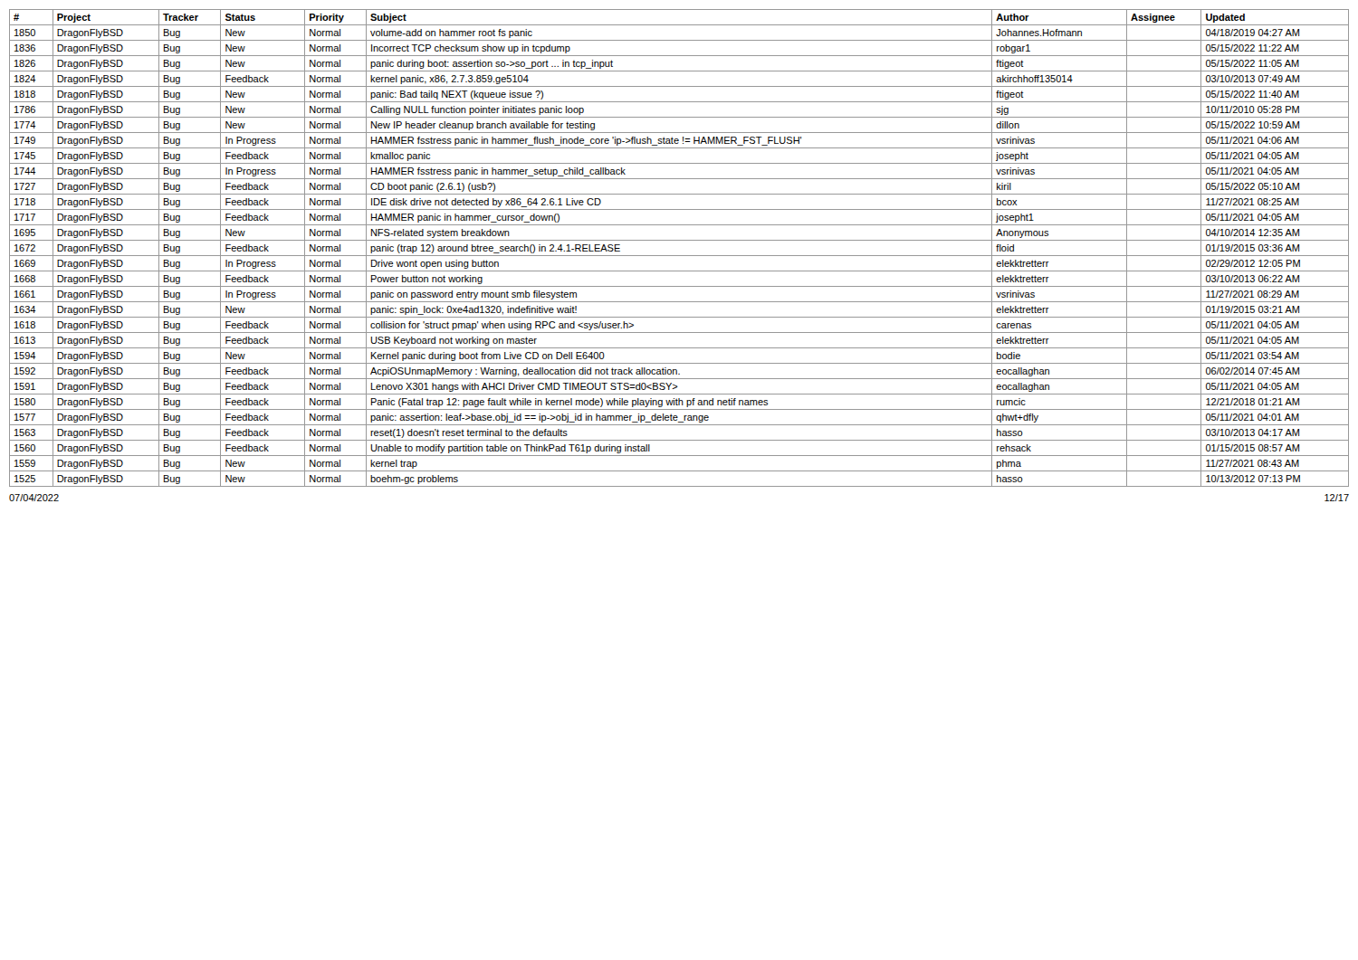| # | Project | Tracker | Status | Priority | Subject | Author | Assignee | Updated |
| --- | --- | --- | --- | --- | --- | --- | --- | --- |
| 1850 | DragonFlyBSD | Bug | New | Normal | volume-add on hammer root fs panic | Johannes.Hofmann | | 04/18/2019 04:27 AM |
| 1836 | DragonFlyBSD | Bug | New | Normal | Incorrect TCP checksum show up in tcpdump | robgar1 | | 05/15/2022 11:22 AM |
| 1826 | DragonFlyBSD | Bug | New | Normal | panic during boot: assertion so->so_port ... in tcp_input | ftigeot | | 05/15/2022 11:05 AM |
| 1824 | DragonFlyBSD | Bug | Feedback | Normal | kernel panic, x86, 2.7.3.859.ge5104 | akirchhoff135014 | | 03/10/2013 07:49 AM |
| 1818 | DragonFlyBSD | Bug | New | Normal | panic: Bad tailq NEXT (kqueue issue ?) | ftigeot | | 05/15/2022 11:40 AM |
| 1786 | DragonFlyBSD | Bug | New | Normal | Calling NULL function pointer initiates panic loop | sjg | | 10/11/2010 05:28 PM |
| 1774 | DragonFlyBSD | Bug | New | Normal | New IP header cleanup branch available for testing | dillon | | 05/15/2022 10:59 AM |
| 1749 | DragonFlyBSD | Bug | In Progress | Normal | HAMMER fsstress panic in hammer_flush_inode_core 'ip->flush_state != HAMMER_FST_FLUSH' | vsrinivas | | 05/11/2021 04:06 AM |
| 1745 | DragonFlyBSD | Bug | Feedback | Normal | kmalloc panic | josepht | | 05/11/2021 04:05 AM |
| 1744 | DragonFlyBSD | Bug | In Progress | Normal | HAMMER fsstress panic in hammer_setup_child_callback | vsrinivas | | 05/11/2021 04:05 AM |
| 1727 | DragonFlyBSD | Bug | Feedback | Normal | CD boot panic (2.6.1) (usb?) | kiril | | 05/15/2022 05:10 AM |
| 1718 | DragonFlyBSD | Bug | Feedback | Normal | IDE disk drive not detected by x86_64 2.6.1 Live CD | bcox | | 11/27/2021 08:25 AM |
| 1717 | DragonFlyBSD | Bug | Feedback | Normal | HAMMER panic in hammer_cursor_down() | josepht1 | | 05/11/2021 04:05 AM |
| 1695 | DragonFlyBSD | Bug | New | Normal | NFS-related system breakdown | Anonymous | | 04/10/2014 12:35 AM |
| 1672 | DragonFlyBSD | Bug | Feedback | Normal | panic (trap 12) around btree_search() in 2.4.1-RELEASE | floid | | 01/19/2015 03:36 AM |
| 1669 | DragonFlyBSD | Bug | In Progress | Normal | Drive wont open using button | elekktretterr | | 02/29/2012 12:05 PM |
| 1668 | DragonFlyBSD | Bug | Feedback | Normal | Power button not working | elekktretterr | | 03/10/2013 06:22 AM |
| 1661 | DragonFlyBSD | Bug | In Progress | Normal | panic on password entry mount smb filesystem | vsrinivas | | 11/27/2021 08:29 AM |
| 1634 | DragonFlyBSD | Bug | New | Normal | panic: spin_lock: 0xe4ad1320, indefinitive wait! | elekktretterr | | 01/19/2015 03:21 AM |
| 1618 | DragonFlyBSD | Bug | Feedback | Normal | collision for 'struct pmap' when using RPC and <sys/user.h> | carenas | | 05/11/2021 04:05 AM |
| 1613 | DragonFlyBSD | Bug | Feedback | Normal | USB Keyboard not working on master | elekktretterr | | 05/11/2021 04:05 AM |
| 1594 | DragonFlyBSD | Bug | New | Normal | Kernel panic during boot from Live CD on Dell E6400 | bodie | | 05/11/2021 03:54 AM |
| 1592 | DragonFlyBSD | Bug | Feedback | Normal | AcpiOSUnmapMemory : Warning, deallocation did not track allocation. | eocallaghan | | 06/02/2014 07:45 AM |
| 1591 | DragonFlyBSD | Bug | Feedback | Normal | Lenovo X301 hangs with AHCI Driver CMD TIMEOUT STS=d0<BSY> | eocallaghan | | 05/11/2021 04:05 AM |
| 1580 | DragonFlyBSD | Bug | Feedback | Normal | Panic (Fatal trap 12: page fault while in kernel mode) while playing with pf and netif names | rumcic | | 12/21/2018 01:21 AM |
| 1577 | DragonFlyBSD | Bug | Feedback | Normal | panic: assertion: leaf->base.obj_id == ip->obj_id in hammer_ip_delete_range | qhwt+dfly | | 05/11/2021 04:01 AM |
| 1563 | DragonFlyBSD | Bug | Feedback | Normal | reset(1) doesn't reset terminal to the defaults | hasso | | 03/10/2013 04:17 AM |
| 1560 | DragonFlyBSD | Bug | Feedback | Normal | Unable to modify partition table on ThinkPad T61p during install | rehsack | | 01/15/2015 08:57 AM |
| 1559 | DragonFlyBSD | Bug | New | Normal | kernel trap | phma | | 11/27/2021 08:43 AM |
| 1525 | DragonFlyBSD | Bug | New | Normal | boehm-gc problems | hasso | | 10/13/2012 07:13 PM |
07/04/2022 12/17